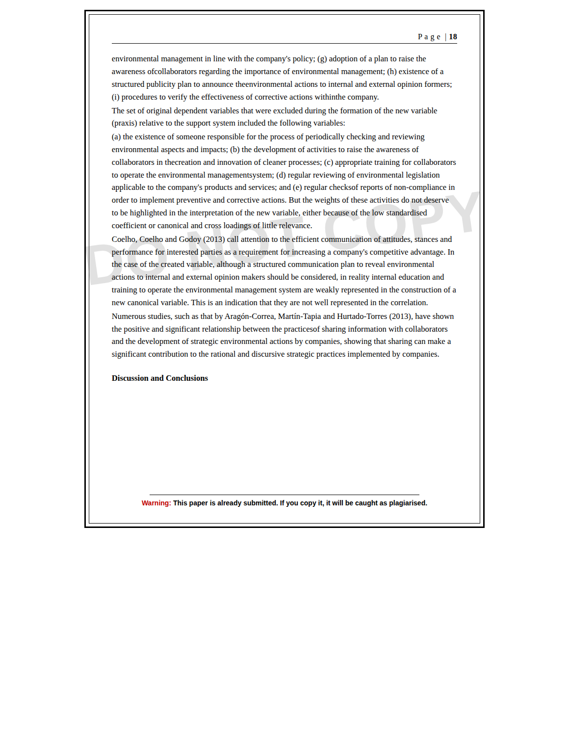DO NOT COPY
P a g e | 18
environmental management in line with the company's policy; (g) adoption of a plan to raise the awareness ofcollaborators regarding the importance of environmental management; (h) existence of a structured publicity plan to announce theenvironmental actions to internal and external opinion formers; (i) procedures to verify the effectiveness of corrective actions withinthe company.
The set of original dependent variables that were excluded during the formation of the new variable (praxis) relative to the support system included the following variables:
(a) the existence of someone responsible for the process of periodically checking and reviewing environmental aspects and impacts; (b) the development of activities to raise the awareness of collaborators in thecreation and innovation of cleaner processes; (c) appropriate training for collaborators to operate the environmental managementsystem; (d) regular reviewing of environmental legislation applicable to the company's products and services; and (e) regular checksof reports of non-compliance in order to implement preventive and corrective actions. But the weights of these activities do not deserve to be highlighted in the interpretation of the new variable, either because of the low standardised coefficient or canonical and cross loadings of little relevance.
Coelho, Coelho and Godoy (2013) call attention to the efficient communication of attitudes, stances and performance for interested parties as a requirement for increasing a company's competitive advantage. In the case of the created variable, although a structured communication plan to reveal environmental actions to internal and external opinion makers should be considered, in reality internal education and training to operate the environmental management system are weakly represented in the construction of a new canonical variable. This is an indication that they are not well represented in the correlation.
Numerous studies, such as that by Aragón-Correa, Martín-Tapia and Hurtado-Torres (2013), have shown the positive and significant relationship between the practicesof sharing information with collaborators and the development of strategic environmental actions by companies, showing that sharing can make a significant contribution to the rational and discursive strategic practices implemented by companies.
Discussion and Conclusions
Warning: This paper is already submitted. If you copy it, it will be caught as plagiarised.